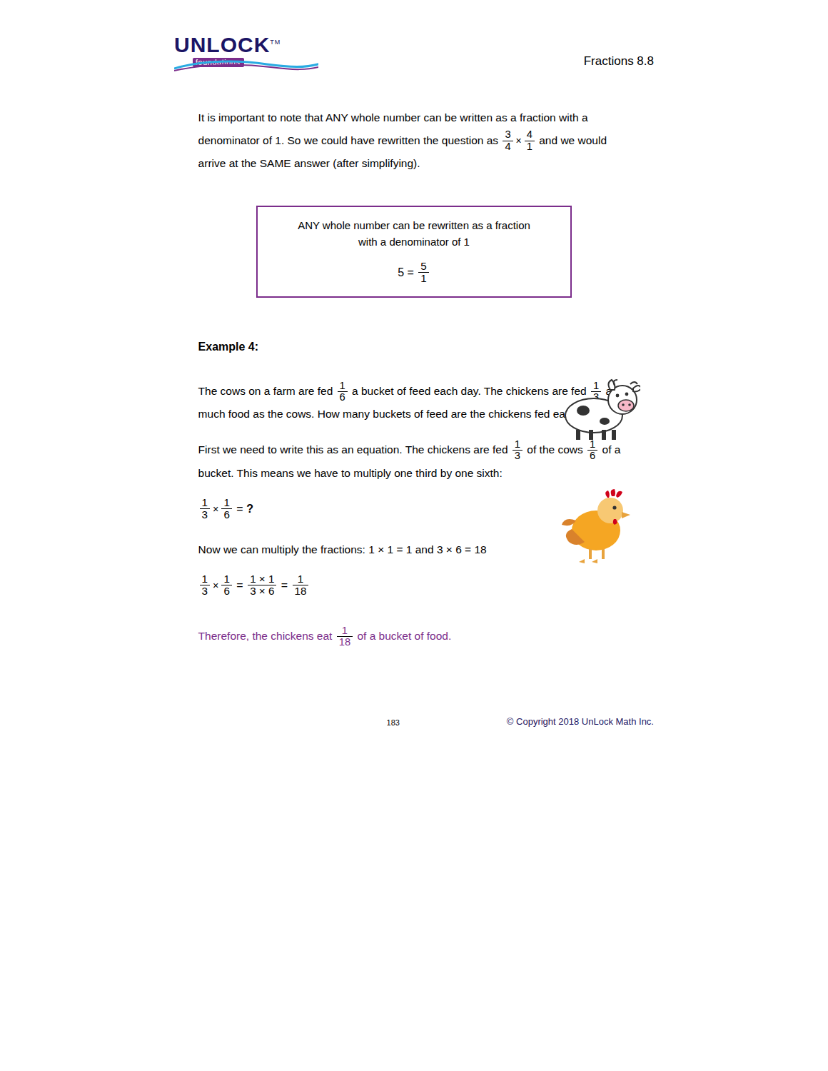UNLOCKTM
foundations
Fractions 8.8
It is important to note that ANY whole number can be written as a fraction with a denominator of 1. So we could have rewritten the question as 34×41 and we would arrive at the SAME answer (after simplifying).
ANY whole number can be rewritten as a fraction
with a denominator of 1
5 = 51
Example 4:
The cows on a farm are fed 16 a bucket of feed each day. The chickens are fed 13 as much food as the cows. How many buckets of feed are the chickens fed each day?
First we need to write this as an equation. The chickens are fed 13 of the cows 16 of a bucket. This means we have to multiply one third by one sixth:
13×16 = ?
Now we can multiply the fractions: 1 × 1 = 1 and 3 × 6 = 18
13×16 = 1 × 13 × 6 = 118
Therefore, the chickens eat 118 of a bucket of food.
183
© Copyright 2018 UnLock Math Inc.